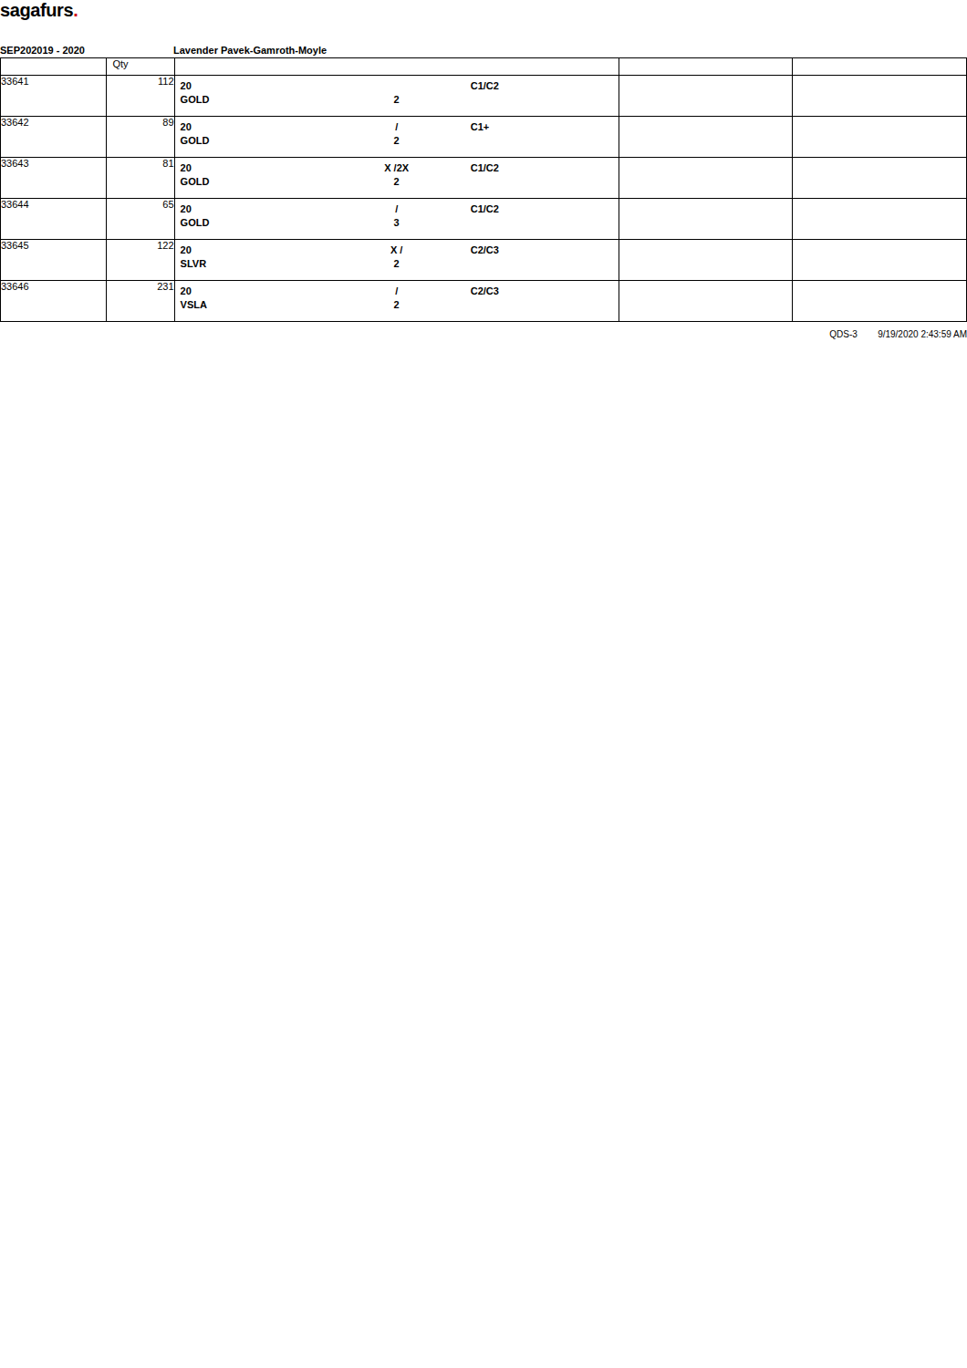saga furs.
SEP202019 - 2020
Lavender Pavek-Gamroth-Moyle
| | Qty | | | |
| --- | --- | --- | --- | --- |
| 33641 | 112 | 20 GOLD 2 C1/C2 | | |
| 33642 | 89 | 20 GOLD / 2 C1+ | | |
| 33643 | 81 | 20 GOLD X /2X 2 C1/C2 | | |
| 33644 | 65 | 20 GOLD / 3 C1/C2 | | |
| 33645 | 122 | 20 SLVR X / 2 C2/C3 | | |
| 33646 | 231 | 20 VSLA / 2 C2/C3 | | |
QDS-3 9/19/2020 2:43:59 AM